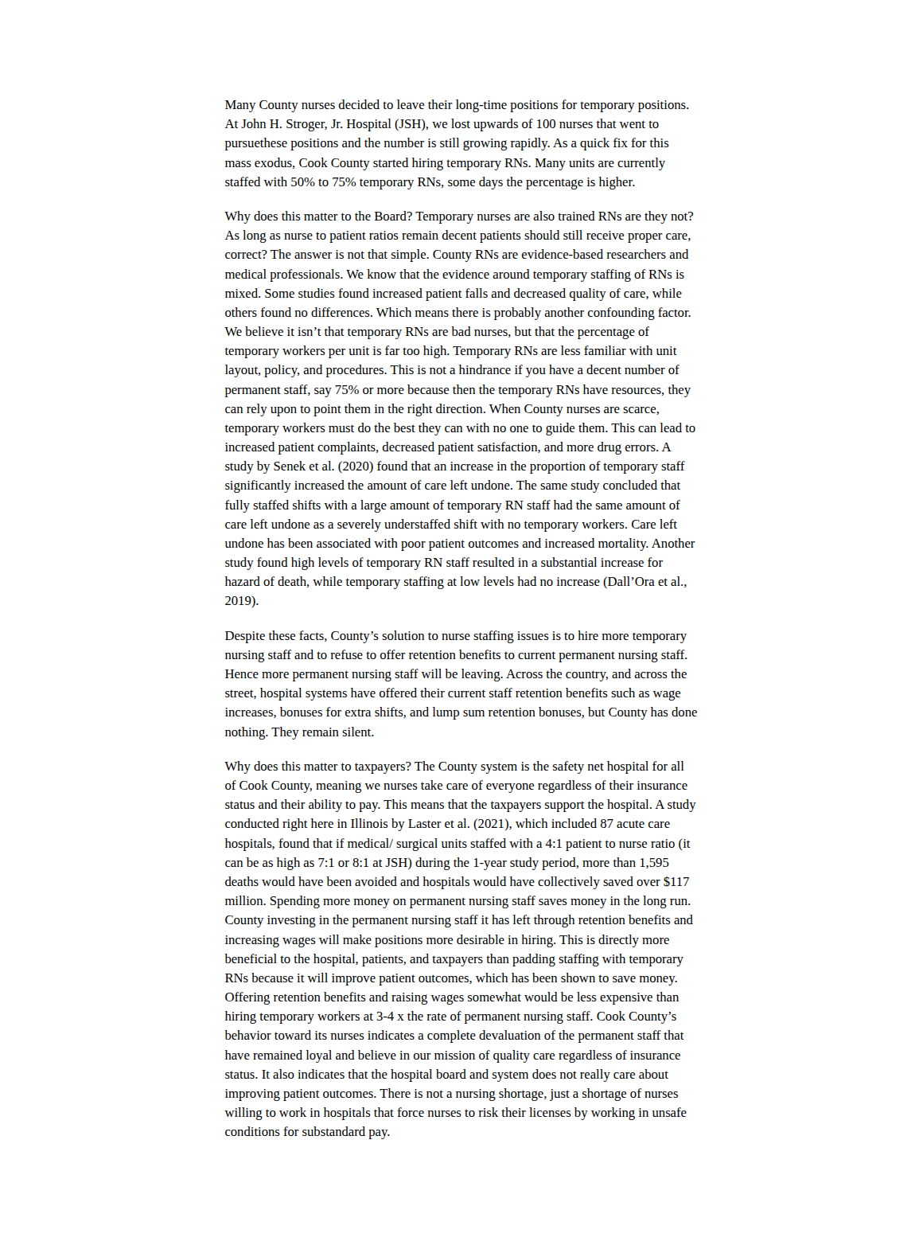Many County nurses decided to leave their long-time positions for temporary positions. At John H. Stroger, Jr. Hospital (JSH), we lost upwards of 100 nurses that went to pursuethese positions and the number is still growing rapidly. As a quick fix for this mass exodus, Cook County started hiring temporary RNs. Many units are currently staffed with 50% to 75% temporary RNs, some days the percentage is higher.
Why does this matter to the Board? Temporary nurses are also trained RNs are they not? As long as nurse to patient ratios remain decent patients should still receive proper care, correct? The answer is not that simple. County RNs are evidence-based researchers and medical professionals. We know that the evidence around temporary staffing of RNs is mixed. Some studies found increased patient falls and decreased quality of care, while others found no differences. Which means there is probably another confounding factor. We believe it isn’t that temporary RNs are bad nurses, but that the percentage of temporary workers per unit is far too high. Temporary RNs are less familiar with unit layout, policy, and procedures. This is not a hindrance if you have a decent number of permanent staff, say 75% or more because then the temporary RNs have resources, they can rely upon to point them in the right direction. When County nurses are scarce, temporary workers must do the best they can with no one to guide them. This can lead to increased patient complaints, decreased patient satisfaction, and more drug errors. A study by Senek et al. (2020) found that an increase in the proportion of temporary staff significantly increased the amount of care left undone. The same study concluded that fully staffed shifts with a large amount of temporary RN staff had the same amount of care left undone as a severely understaffed shift with no temporary workers. Care left undone has been associated with poor patient outcomes and increased mortality. Another study found high levels of temporary RN staff resulted in a substantial increase for hazard of death, while temporary staffing at low levels had no increase (Dall’Ora et al., 2019).
Despite these facts, County’s solution to nurse staffing issues is to hire more temporary nursing staff and to refuse to offer retention benefits to current permanent nursing staff. Hence more permanent nursing staff will be leaving. Across the country, and across the street, hospital systems have offered their current staff retention benefits such as wage increases, bonuses for extra shifts, and lump sum retention bonuses, but County has done nothing. They remain silent.
Why does this matter to taxpayers? The County system is the safety net hospital for all of Cook County, meaning we nurses take care of everyone regardless of their insurance status and their ability to pay. This means that the taxpayers support the hospital. A study conducted right here in Illinois by Laster et al. (2021), which included 87 acute care hospitals, found that if medical/ surgical units staffed with a 4:1 patient to nurse ratio (it can be as high as 7:1 or 8:1 at JSH) during the 1-year study period, more than 1,595 deaths would have been avoided and hospitals would have collectively saved over $117 million. Spending more money on permanent nursing staff saves money in the long run. County investing in the permanent nursing staff it has left through retention benefits and increasing wages will make positions more desirable in hiring. This is directly more beneficial to the hospital, patients, and taxpayers than padding staffing with temporary RNs because it will improve patient outcomes, which has been shown to save money. Offering retention benefits and raising wages somewhat would be less expensive than hiring temporary workers at 3-4 x the rate of permanent nursing staff. Cook County’s behavior toward its nurses indicates a complete devaluation of the permanent staff that have remained loyal and believe in our mission of quality care regardless of insurance status. It also indicates that the hospital board and system does not really care about improving patient outcomes. There is not a nursing shortage, just a shortage of nurses willing to work in hospitals that force nurses to risk their licenses by working in unsafe conditions for substandard pay.